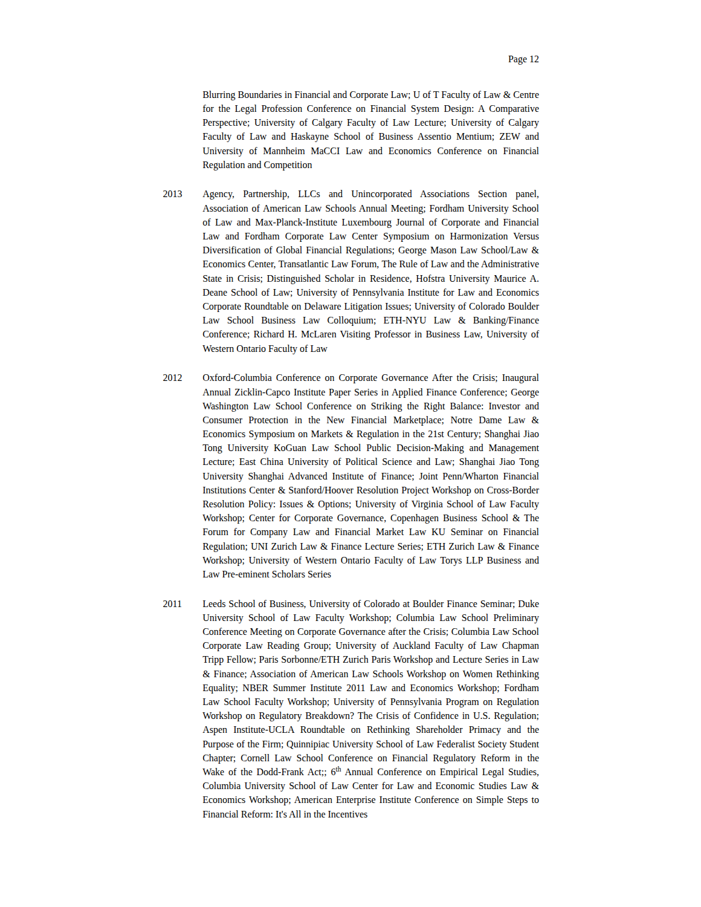Page 12
Blurring Boundaries in Financial and Corporate Law; U of T Faculty of Law & Centre for the Legal Profession Conference on Financial System Design: A Comparative Perspective; University of Calgary Faculty of Law Lecture; University of Calgary Faculty of Law and Haskayne School of Business Assentio Mentium; ZEW and University of Mannheim MaCCI Law and Economics Conference on Financial Regulation and Competition
2013
Agency, Partnership, LLCs and Unincorporated Associations Section panel, Association of American Law Schools Annual Meeting; Fordham University School of Law and Max-Planck-Institute Luxembourg Journal of Corporate and Financial Law and Fordham Corporate Law Center Symposium on Harmonization Versus Diversification of Global Financial Regulations; George Mason Law School/Law & Economics Center, Transatlantic Law Forum, The Rule of Law and the Administrative State in Crisis; Distinguished Scholar in Residence, Hofstra University Maurice A. Deane School of Law; University of Pennsylvania Institute for Law and Economics Corporate Roundtable on Delaware Litigation Issues; University of Colorado Boulder Law School Business Law Colloquium; ETH-NYU Law & Banking/Finance Conference; Richard H. McLaren Visiting Professor in Business Law, University of Western Ontario Faculty of Law
2012
Oxford-Columbia Conference on Corporate Governance After the Crisis; Inaugural Annual Zicklin-Capco Institute Paper Series in Applied Finance Conference; George Washington Law School Conference on Striking the Right Balance: Investor and Consumer Protection in the New Financial Marketplace; Notre Dame Law & Economics Symposium on Markets & Regulation in the 21st Century; Shanghai Jiao Tong University KoGuan Law School Public Decision-Making and Management Lecture; East China University of Political Science and Law; Shanghai Jiao Tong University Shanghai Advanced Institute of Finance; Joint Penn/Wharton Financial Institutions Center & Stanford/Hoover Resolution Project Workshop on Cross-Border Resolution Policy: Issues & Options; University of Virginia School of Law Faculty Workshop; Center for Corporate Governance, Copenhagen Business School & The Forum for Company Law and Financial Market Law KU Seminar on Financial Regulation; UNI Zurich Law & Finance Lecture Series; ETH Zurich Law & Finance Workshop; University of Western Ontario Faculty of Law Torys LLP Business and Law Pre-eminent Scholars Series
2011
Leeds School of Business, University of Colorado at Boulder Finance Seminar; Duke University School of Law Faculty Workshop; Columbia Law School Preliminary Conference Meeting on Corporate Governance after the Crisis; Columbia Law School Corporate Law Reading Group; University of Auckland Faculty of Law Chapman Tripp Fellow; Paris Sorbonne/ETH Zurich Paris Workshop and Lecture Series in Law & Finance; Association of American Law Schools Workshop on Women Rethinking Equality; NBER Summer Institute 2011 Law and Economics Workshop; Fordham Law School Faculty Workshop; University of Pennsylvania Program on Regulation Workshop on Regulatory Breakdown? The Crisis of Confidence in U.S. Regulation; Aspen Institute-UCLA Roundtable on Rethinking Shareholder Primacy and the Purpose of the Firm; Quinnipiac University School of Law Federalist Society Student Chapter; Cornell Law School Conference on Financial Regulatory Reform in the Wake of the Dodd-Frank Act;; 6th Annual Conference on Empirical Legal Studies, Columbia University School of Law Center for Law and Economic Studies Law & Economics Workshop; American Enterprise Institute Conference on Simple Steps to Financial Reform: It's All in the Incentives